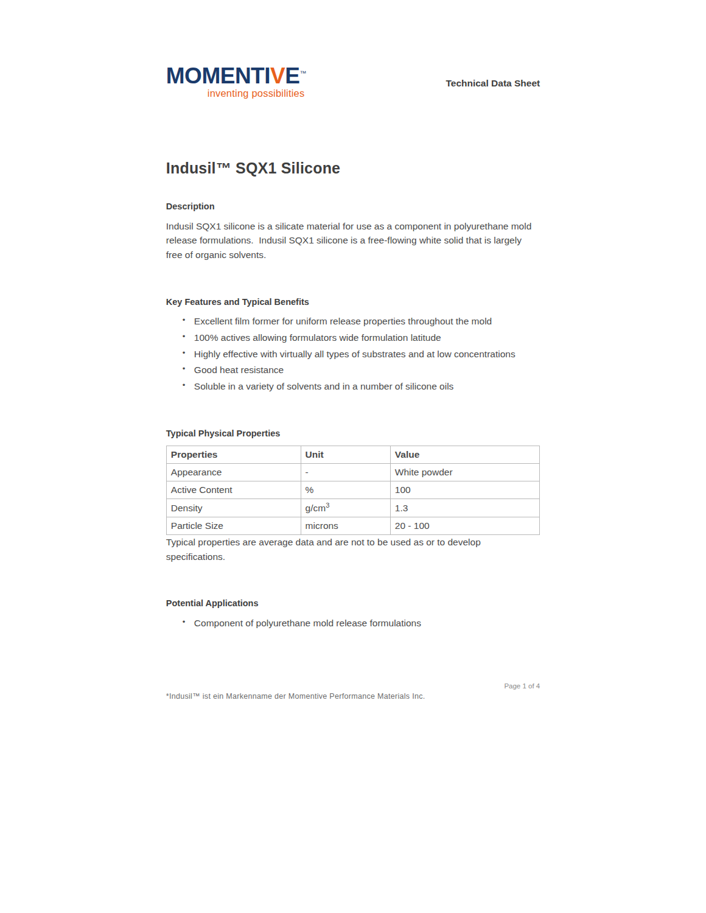MOMENTIVE™
inventing possibilities
Technical Data Sheet
Indusil™ SQX1 Silicone
Description
Indusil SQX1 silicone is a silicate material for use as a component in polyurethane mold release formulations. Indusil SQX1 silicone is a free-flowing white solid that is largely free of organic solvents.
Key Features and Typical Benefits
Excellent film former for uniform release properties throughout the mold
100% actives allowing formulators wide formulation latitude
Highly effective with virtually all types of substrates and at low concentrations
Good heat resistance
Soluble in a variety of solvents and in a number of silicone oils
Typical Physical Properties
| Properties | Unit | Value |
| --- | --- | --- |
| Appearance | - | White powder |
| Active Content | % | 100 |
| Density | g/cm 3 | 1.3 |
| Particle Size | microns | 20 - 100 |
Typical properties are average data and are not to be used as or to develop specifications.
Potential Applications
Component of polyurethane mold release formulations
Page 1 of 4
*Indusil™ ist ein Markenname der Momentive Performance Materials Inc.